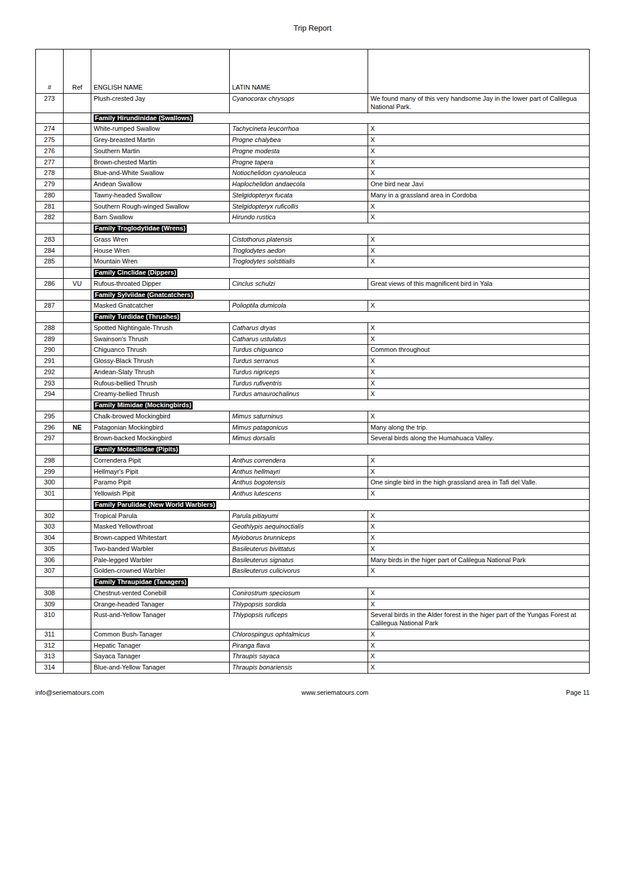Trip Report
| # | Ref | ENGLISH NAME | LATIN NAME | |
| --- | --- | --- | --- | --- |
| 273 | | Plush-crested Jay | Cyanocorax chrysops | We found many of this very handsome Jay in the lower part of Calilegua National Park. |
| | | Family Hirundinidae (Swallows) |
| 274 | | White-rumped Swallow | Tachycineta leucorrhoa | X |
| 275 | | Grey-breasted Martin | Progne chalybea | X |
| 276 | | Southern Martin | Progne modesta | X |
| 277 | | Brown-chested Martin | Progne tapera | X |
| 278 | | Blue-and-White Swallow | Notiochelidon cyanoleuca | X |
| 279 | | Andean Swallow | Haplochelidon andaecola | One bird near Javi |
| 280 | | Tawny-headed Swallow | Stelgidopteryx fucata | Many in a grassland area in Cordoba |
| 281 | | Southern Rough-winged Swallow | Stelgidopteryx ruficollis | X |
| 282 | | Barn Swallow | Hirundo rustica | X |
| | | Family Troglodytidae (Wrens) |
| 283 | | Grass Wren | Cistothorus platensis | X |
| 284 | | House Wren | Troglodytes aedon | X |
| 285 | | Mountain Wren | Troglodytes solstitialis | X |
| | | Family Cinclidae (Dippers) |
| 286 | VU | Rufous-throated Dipper | Cinclus schulzi | Great views of this magnificent bird in Yala |
| | | Family Sylviidae (Gnatcatchers) |
| 287 | | Masked Gnatcatcher | Polioptila dumicola | X |
| | | Family Turdidae (Thrushes) |
| 288 | | Spotted Nightingale-Thrush | Catharus dryas | X |
| 289 | | Swainson's Thrush | Catharus ustulatus | X |
| 290 | | Chiguanco Thrush | Turdus chiguanco | Common throughout |
| 291 | | Glossy-Black Thrush | Turdus serranus | X |
| 292 | | Andean-Slaty Thrush | Turdus nigriceps | X |
| 293 | | Rufous-bellied Thrush | Turdus rufiventris | X |
| 294 | | Creamy-bellied Thrush | Turdus amaurochalinus | X |
| | | Family Mimidae (Mockingbirds) |
| 295 | | Chalk-browed Mockingbird | Mimus saturninus | X |
| 296 | NE | Patagonian Mockingbird | Mimus patagonicus | Many along the trip. |
| 297 | | Brown-backed Mockingbird | Mimus dorsalis | Several birds along the Humahuaca Valley. |
| | | Family Motacillidae (Pipits) |
| 298 | | Correndera Pipit | Anthus correndera | X |
| 299 | | Hellmayr's Pipit | Anthus hellmayri | X |
| 300 | | Paramo Pipit | Anthus bogotensis | One single bird in the high grassland area in Tafi del Valle. |
| 301 | | Yellowish Pipit | Anthus lutescens | X |
| | | Family Parulidae (New World Warblers) |
| 302 | | Tropical Parula | Parula pitiayumi | X |
| 303 | | Masked Yellowthroat | Geothlypis aequinoctialis | X |
| 304 | | Brown-capped Whitestart | Myioborus brunniceps | X |
| 305 | | Two-banded Warbler | Basileuterus bivittatus | X |
| 306 | | Pale-legged Warbler | Basileuterus signatus | Many birds in the higer part of Calilegua National Park |
| 307 | | Golden-crowned Warbler | Basileuterus culicivorus | X |
| | | Family Thraupidae (Tanagers) |
| 308 | | Chestnut-vented Conebill | Conirostrum speciosum | X |
| 309 | | Orange-headed Tanager | Thlypopsis sordida | X |
| 310 | | Rust-and-Yellow Tanager | Thlypopsis ruficeps | Several birds in the Alder forest in the higer part of the Yungas Forest at Calilegua National Park |
| 311 | | Common Bush-Tanager | Chlorospingus ophtalmicus | X |
| 312 | | Hepatic Tanager | Piranga flava | X |
| 313 | | Sayaca Tanager | Thraupis sayaca | X |
| 314 | | Blue-and-Yellow Tanager | Thraupis bonariensis | X |
info@seriematours.com www.seriematours.com Page 11